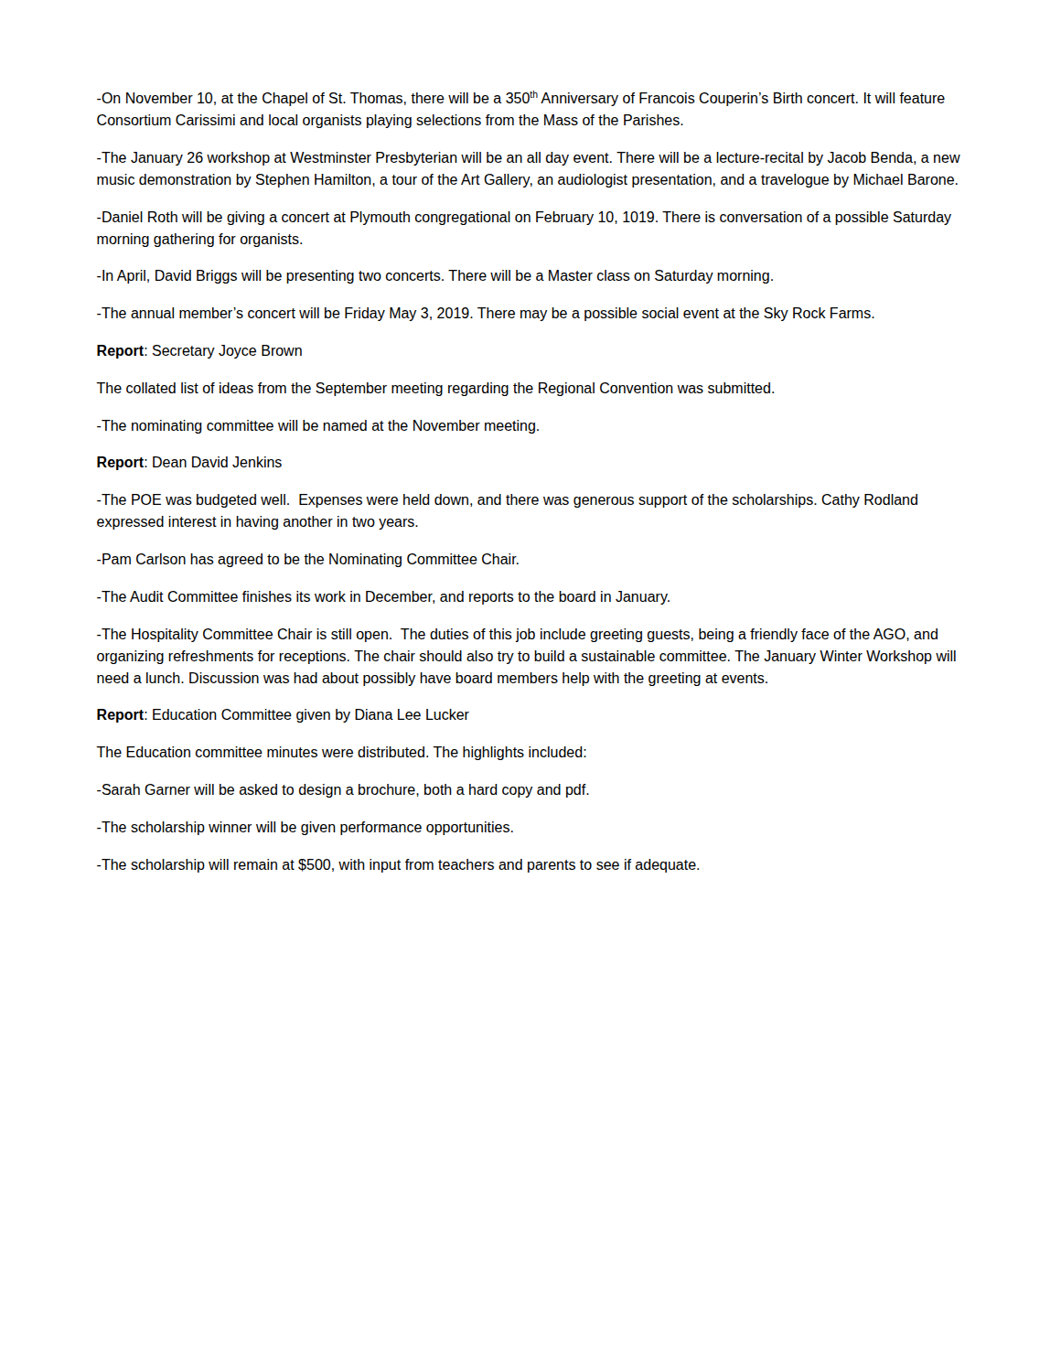-On November 10, at the Chapel of St. Thomas, there will be a 350th Anniversary of Francois Couperin’s Birth concert. It will feature Consortium Carissimi and local organists playing selections from the Mass of the Parishes.
-The January 26 workshop at Westminster Presbyterian will be an all day event. There will be a lecture-recital by Jacob Benda, a new music demonstration by Stephen Hamilton, a tour of the Art Gallery, an audiologist presentation, and a travelogue by Michael Barone.
-Daniel Roth will be giving a concert at Plymouth congregational on February 10, 1019. There is conversation of a possible Saturday morning gathering for organists.
-In April, David Briggs will be presenting two concerts. There will be a Master class on Saturday morning.
-The annual member’s concert will be Friday May 3, 2019. There may be a possible social event at the Sky Rock Farms.
Report: Secretary Joyce Brown
The collated list of ideas from the September meeting regarding the Regional Convention was submitted.
-The nominating committee will be named at the November meeting.
Report: Dean David Jenkins
-The POE was budgeted well. Expenses were held down, and there was generous support of the scholarships. Cathy Rodland expressed interest in having another in two years.
-Pam Carlson has agreed to be the Nominating Committee Chair.
-The Audit Committee finishes its work in December, and reports to the board in January.
-The Hospitality Committee Chair is still open. The duties of this job include greeting guests, being a friendly face of the AGO, and organizing refreshments for receptions. The chair should also try to build a sustainable committee. The January Winter Workshop will need a lunch. Discussion was had about possibly have board members help with the greeting at events.
Report: Education Committee given by Diana Lee Lucker
The Education committee minutes were distributed. The highlights included:
-Sarah Garner will be asked to design a brochure, both a hard copy and pdf.
-The scholarship winner will be given performance opportunities.
-The scholarship will remain at $500, with input from teachers and parents to see if adequate.